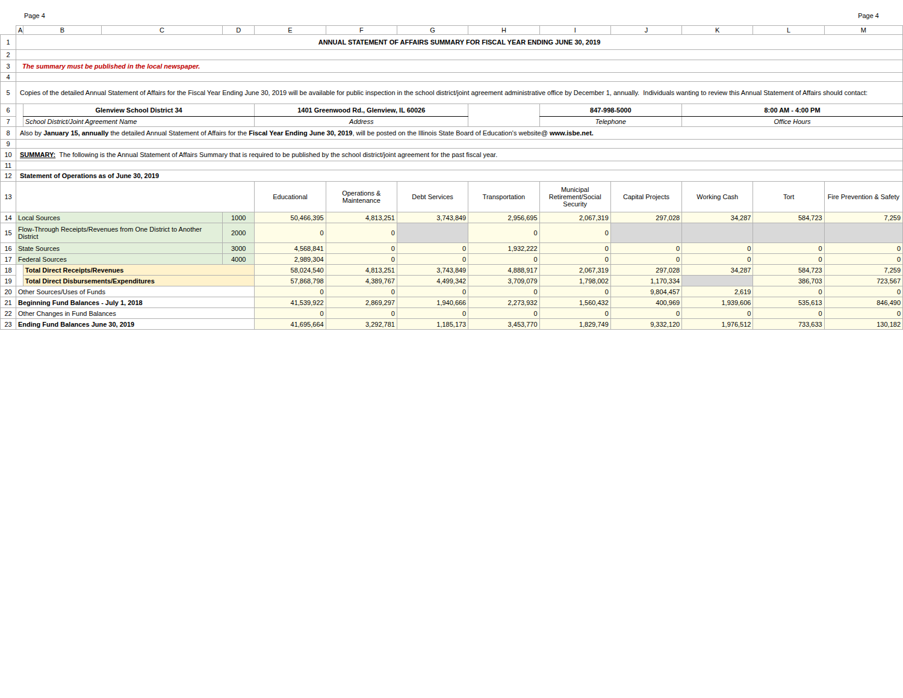Page 4 Page 4
| | A | B | C | D | E | F | G | H | I | J | K | L | M |
| 1 | ANNUAL STATEMENT OF AFFAIRS SUMMARY FOR FISCAL YEAR ENDING JUNE 30, 2019 |
| 2 | |
| 3 | The summary must be published in the local newspaper. |
| 4 | |
| 5 | Copies of the detailed Annual Statement of Affairs for the Fiscal Year Ending June 30, 2019 will be available for public inspection in the school district/joint agreement administrative office by December 1, annually. Individuals wanting to review this Annual Statement of Affairs should contact: |
| 6 | | Glenview School District 34 | 1401 Greenwood Rd., Glenview, IL 60026 | | 847-998-5000 | 8:00 AM - 4:00 PM |
| 7 | | School District/Joint Agreement Name | Address | | Telephone | Office Hours |
| 8 | Also by January 15, annually the detailed Annual Statement of Affairs for the Fiscal Year Ending June 30, 2019 , will be posted on the Illinois State Board of Education's website@ www.isbe.net. |
| 9 | |
| 10 | SUMMARY: The following is the Annual Statement of Affairs Summary that is required to be published by the school district/joint agreement for the past fiscal year. |
| 11 | |
| 12 | Statement of Operations as of June 30, 2019 |
| 13 | | | | Educational | Operations & Maintenance | Debt Services | Transportation | Municipal Retirement/Social Security | Capital Projects | Working Cash | Tort | Fire Prevention & Safety |
| 14 | Local Sources | 1000 | 50,466,395 | 4,813,251 | 3,743,849 | 2,956,695 | 2,067,319 | 297,028 | 34,287 | 584,723 | 7,259 |
| 15 | Flow-Through Receipts/Revenues from One District to Another District | 2000 | 0 | 0 | | 0 | 0 | | | | |
| 16 | State Sources | 3000 | 4,568,841 | 0 | 0 | 1,932,222 | 0 | 0 | 0 | 0 | 0 |
| 17 | Federal Sources | 4000 | 2,989,304 | 0 | 0 | 0 | 0 | 0 | 0 | 0 | 0 |
| 18 | | Total Direct Receipts/Revenues | 58,024,540 | 4,813,251 | 3,743,849 | 4,888,917 | 2,067,319 | 297,028 | 34,287 | 584,723 | 7,259 |
| 19 | | Total Direct Disbursements/Expenditures | 57,868,798 | 4,389,767 | 4,499,342 | 3,709,079 | 1,798,002 | 1,170,334 | | 386,703 | 723,567 |
| 20 | Other Sources/Uses of Funds | 0 | 0 | 0 | 0 | 0 | 9,804,457 | 2,619 | 0 | 0 |
| 21 | Beginning Fund Balances - July 1, 2018 | 41,539,922 | 2,869,297 | 1,940,666 | 2,273,932 | 1,560,432 | 400,969 | 1,939,606 | 535,613 | 846,490 |
| 22 | Other Changes in Fund Balances | 0 | 0 | 0 | 0 | 0 | 0 | 0 | 0 | 0 |
| 23 | Ending Fund Balances June 30, 2019 | 41,695,664 | 3,292,781 | 1,185,173 | 3,453,770 | 1,829,749 | 9,332,120 | 1,976,512 | 733,633 | 130,182 |